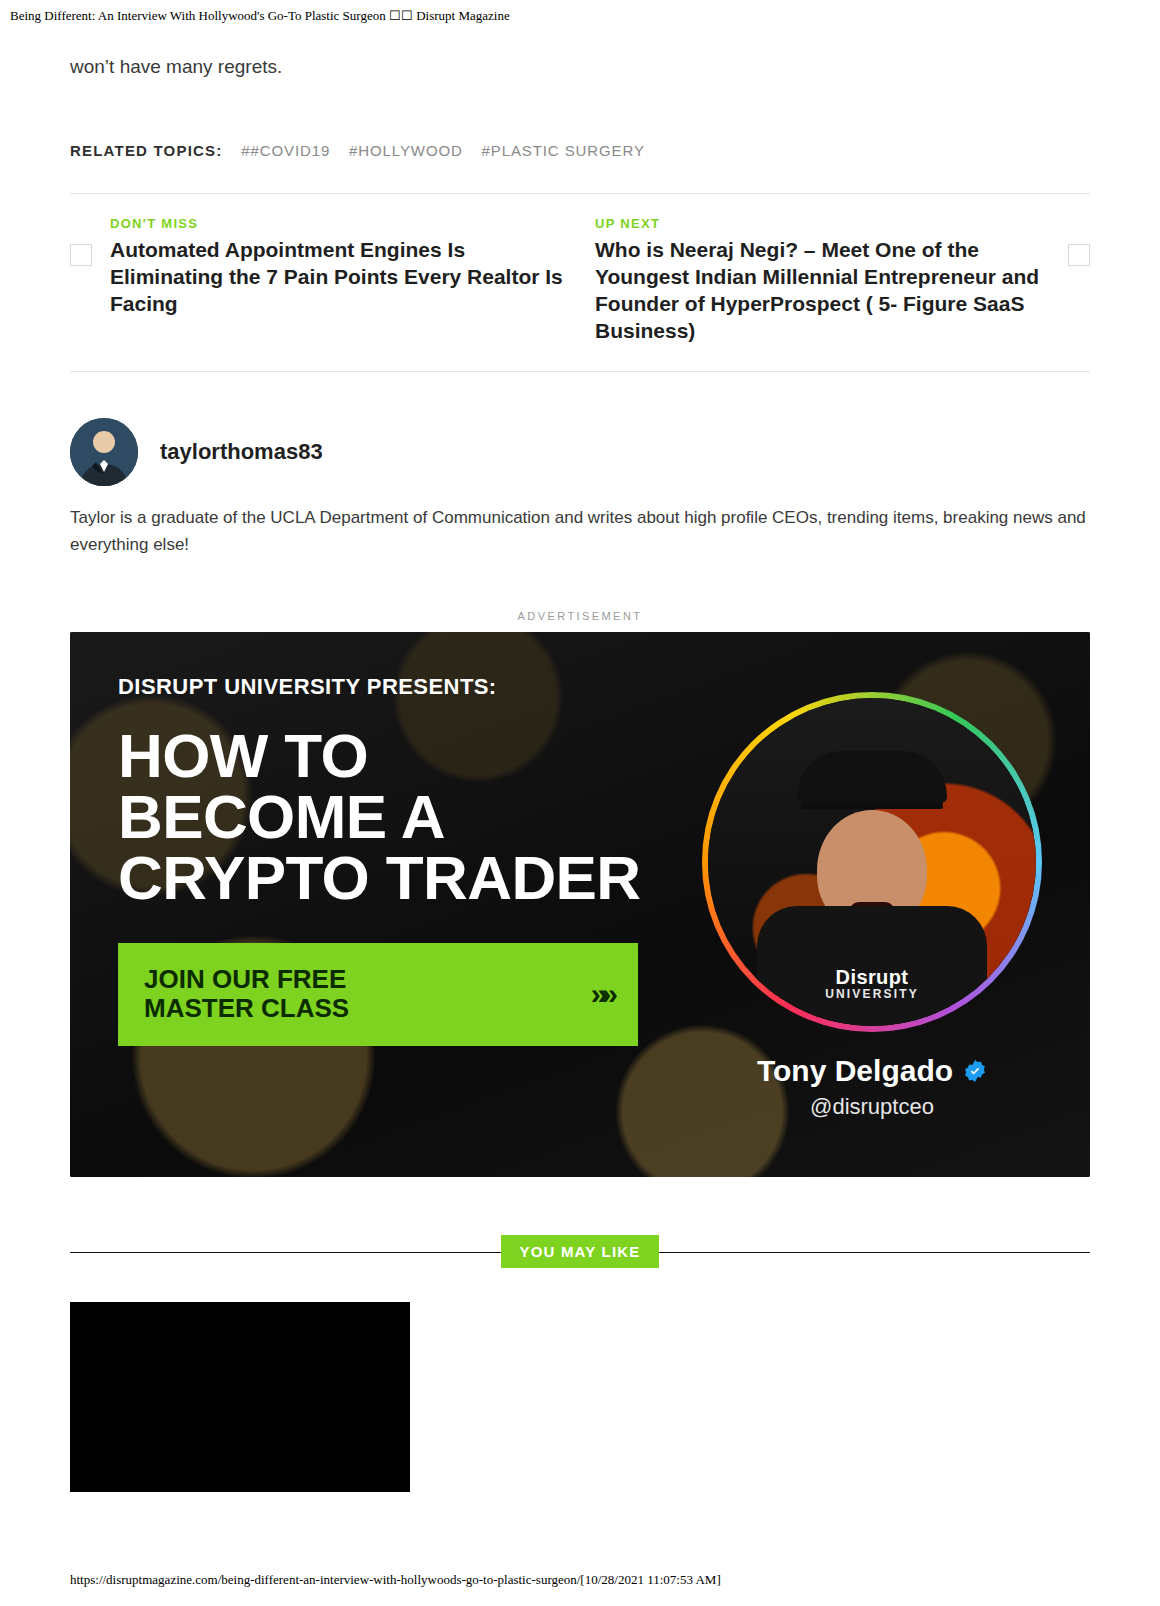Being Different: An Interview With Hollywood's Go-To Plastic Surgeon ☐☐ Disrupt Magazine
won’t have many regrets.
RELATED TOPICS: ##COVID19 #HOLLYWOOD #PLASTIC SURGERY
Don't Miss
Automated Appointment Engines Is Eliminating the 7 Pain Points Every Realtor Is Facing
Up Next
Who is Neeraj Negi? – Meet One of the Youngest Indian Millennial Entrepreneur and Founder of HyperProspect ( 5- Figure SaaS Business)
taylorthomas83
Taylor is a graduate of the UCLA Department of Communication and writes about high profile CEOs, trending items, breaking news and everything else!
ADVERTISEMENT
DISRUPT UNIVERSITY PRESENTS:
How to
Become a
Crypto Trader
Join Our Free
Master Class »»
DisruptUNIVERSITY
Tony Delgado
@disruptceo
YOU MAY LIKE
https://disruptmagazine.com/being-different-an-interview-with-hollywoods-go-to-plastic-surgeon/[10/28/2021 11:07:53 AM]